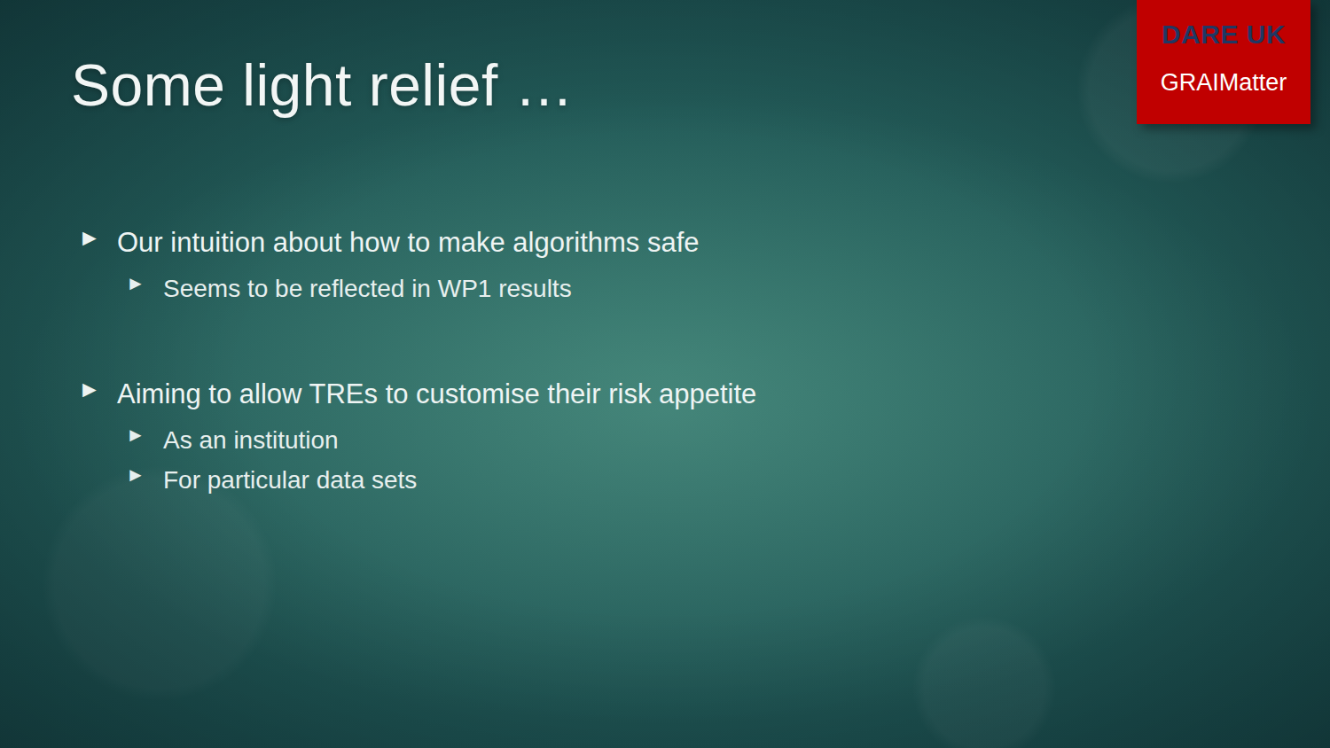DARE UK
GRAIMatter
Some light relief …
► Our intuition about how to make algorithms safe
►Seems to be reflected in WP1 results
► Aiming to allow TREs to customise their risk appetite
►As an institution
►For particular data sets